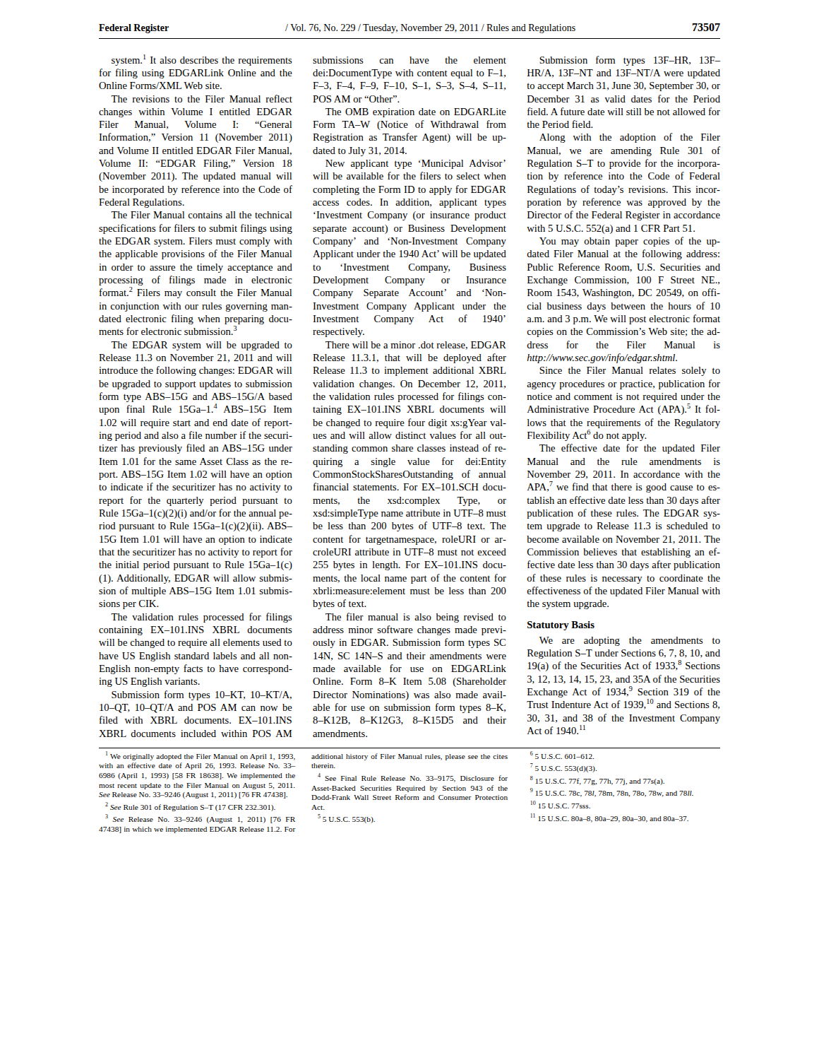Federal Register / Vol. 76, No. 229 / Tuesday, November 29, 2011 / Rules and Regulations 73507
system.1 It also describes the requirements for filing using EDGARLink Online and the Online Forms/XML Web site.
The revisions to the Filer Manual reflect changes within Volume I entitled EDGAR Filer Manual, Volume I: “General Information,” Version 11 (November 2011) and Volume II entitled EDGAR Filer Manual, Volume II: “EDGAR Filing,” Version 18 (November 2011). The updated manual will be incorporated by reference into the Code of Federal Regulations.
The Filer Manual contains all the technical specifications for filers to submit filings using the EDGAR system. Filers must comply with the applicable provisions of the Filer Manual in order to assure the timely acceptance and processing of filings made in electronic format.2 Filers may consult the Filer Manual in conjunction with our rules governing mandated electronic filing when preparing documents for electronic submission.3
The EDGAR system will be upgraded to Release 11.3 on November 21, 2011 and will introduce the following changes: EDGAR will be upgraded to support updates to submission form type ABS–15G and ABS–15G/A based upon final Rule 15Ga–1.4 ABS–15G Item 1.02 will require start and end date of reporting period and also a file number if the securitizer has previously filed an ABS–15G under Item 1.01 for the same Asset Class as the report. ABS–15G Item 1.02 will have an option to indicate if the securitizer has no activity to report for the quarterly period pursuant to Rule 15Ga–1(c)(2)(i) and/or for the annual period pursuant to Rule 15Ga–1(c)(2)(ii). ABS–15G Item 1.01 will have an option to indicate that the securitizer has no activity to report for the initial period pursuant to Rule 15Ga–1(c)(1). Additionally, EDGAR will allow submission of multiple ABS–15G Item 1.01 submissions per CIK.
The validation rules processed for filings containing EX–101.INS XBRL documents will be changed to require all elements used to have US English standard labels and all non-English non-empty facts to have corresponding US English variants.
Submission form types 10–KT, 10–KT/A, 10–QT, 10–QT/A and POS AM can now be filed with XBRL documents. EX–101.INS XBRL documents included within POS AM submissions can have the element dei:DocumentType with content equal to F–1, F–3, F–4, F–9, F–10, S–1, S–3, S–4, S–11, POS AM or “Other”.
The OMB expiration date on EDGARLite Form TA–W (Notice of Withdrawal from Registration as Transfer Agent) will be updated to July 31, 2014.
New applicant type ‘Municipal Advisor’ will be available for the filers to select when completing the Form ID to apply for EDGAR access codes. In addition, applicant types ‘Investment Company (or insurance product separate account) or Business Development Company’ and ‘Non-Investment Company Applicant under the 1940 Act’ will be updated to ‘Investment Company, Business Development Company or Insurance Company Separate Account’ and ‘Non-Investment Company Applicant under the Investment Company Act of 1940’ respectively.
There will be a minor .dot release, EDGAR Release 11.3.1, that will be deployed after Release 11.3 to implement additional XBRL validation changes. On December 12, 2011, the validation rules processed for filings containing EX–101.INS XBRL documents will be changed to require four digit xs:gYear values and will allow distinct values for all outstanding common share classes instead of requiring a single value for dei:Entity CommonStockSharesOutstanding of annual financial statements. For EX–101.SCH documents, the xsd:complex Type, or xsd:simpleType name attribute in UTF–8 must be less than 200 bytes of UTF–8 text. The content for targetnamespace, roleURI or arcroleURI attribute in UTF–8 must not exceed 255 bytes in length. For EX–101.INS documents, the local name part of the content for xbrli:measure:element must be less than 200 bytes of text.
The filer manual is also being revised to address minor software changes made previously in EDGAR. Submission form types SC 14N, SC 14N–S and their amendments were made available for use on EDGARLink Online. Form 8–K Item 5.08 (Shareholder Director Nominations) was also made available for use on submission form types 8–K, 8–K12B, 8–K12G3, 8–K15D5 and their amendments.
Submission form types 13F–HR, 13F–HR/A, 13F–NT and 13F–NT/A were updated to accept March 31, June 30, September 30, or December 31 as valid dates for the Period field. A future date will still be not allowed for the Period field.
Along with the adoption of the Filer Manual, we are amending Rule 301 of Regulation S–T to provide for the incorporation by reference into the Code of Federal Regulations of today’s revisions. This incorporation by reference was approved by the Director of the Federal Register in accordance with 5 U.S.C. 552(a) and 1 CFR Part 51.
You may obtain paper copies of the updated Filer Manual at the following address: Public Reference Room, U.S. Securities and Exchange Commission, 100 F Street NE., Room 1543, Washington, DC 20549, on official business days between the hours of 10 a.m. and 3 p.m. We will post electronic format copies on the Commission’s Web site; the address for the Filer Manual is http://www.sec.gov/info/edgar.shtml.
Since the Filer Manual relates solely to agency procedures or practice, publication for notice and comment is not required under the Administrative Procedure Act (APA).5 It follows that the requirements of the Regulatory Flexibility Act6 do not apply.
The effective date for the updated Filer Manual and the rule amendments is November 29, 2011. In accordance with the APA,7 we find that there is good cause to establish an effective date less than 30 days after publication of these rules. The EDGAR system upgrade to Release 11.3 is scheduled to become available on November 21, 2011. The Commission believes that establishing an effective date less than 30 days after publication of these rules is necessary to coordinate the effectiveness of the updated Filer Manual with the system upgrade.
Statutory Basis
We are adopting the amendments to Regulation S–T under Sections 6, 7, 8, 10, and 19(a) of the Securities Act of 1933,8 Sections 3, 12, 13, 14, 15, 23, and 35A of the Securities Exchange Act of 1934,9 Section 319 of the Trust Indenture Act of 1939,10 and Sections 8, 30, 31, and 38 of the Investment Company Act of 1940.11
1 We originally adopted the Filer Manual on April 1, 1993, with an effective date of April 26, 1993. Release No. 33–6986 (April 1, 1993) [58 FR 18638]. We implemented the most recent update to the Filer Manual on August 5, 2011. See Release No. 33–9246 (August 1, 2011) [76 FR 47438].
2 See Rule 301 of Regulation S–T (17 CFR 232.301).
3 See Release No. 33–9246 (August 1, 2011) [76 FR 47438] in which we implemented EDGAR Release 11.2. For additional history of Filer Manual rules, please see the cites therein.
4 See Final Rule Release No. 33–9175, Disclosure for Asset-Backed Securities Required by Section 943 of the Dodd-Frank Wall Street Reform and Consumer Protection Act.
5 5 U.S.C. 553(b).
6 5 U.S.C. 601–612.
7 5 U.S.C. 553(d)(3).
8 15 U.S.C. 77f, 77g, 77h, 77j, and 77s(a).
9 15 U.S.C. 78c, 78l, 78m, 78n, 78o, 78w, and 78ll.
10 15 U.S.C. 77sss.
11 15 U.S.C. 80a–8, 80a–29, 80a–30, and 80a–37.